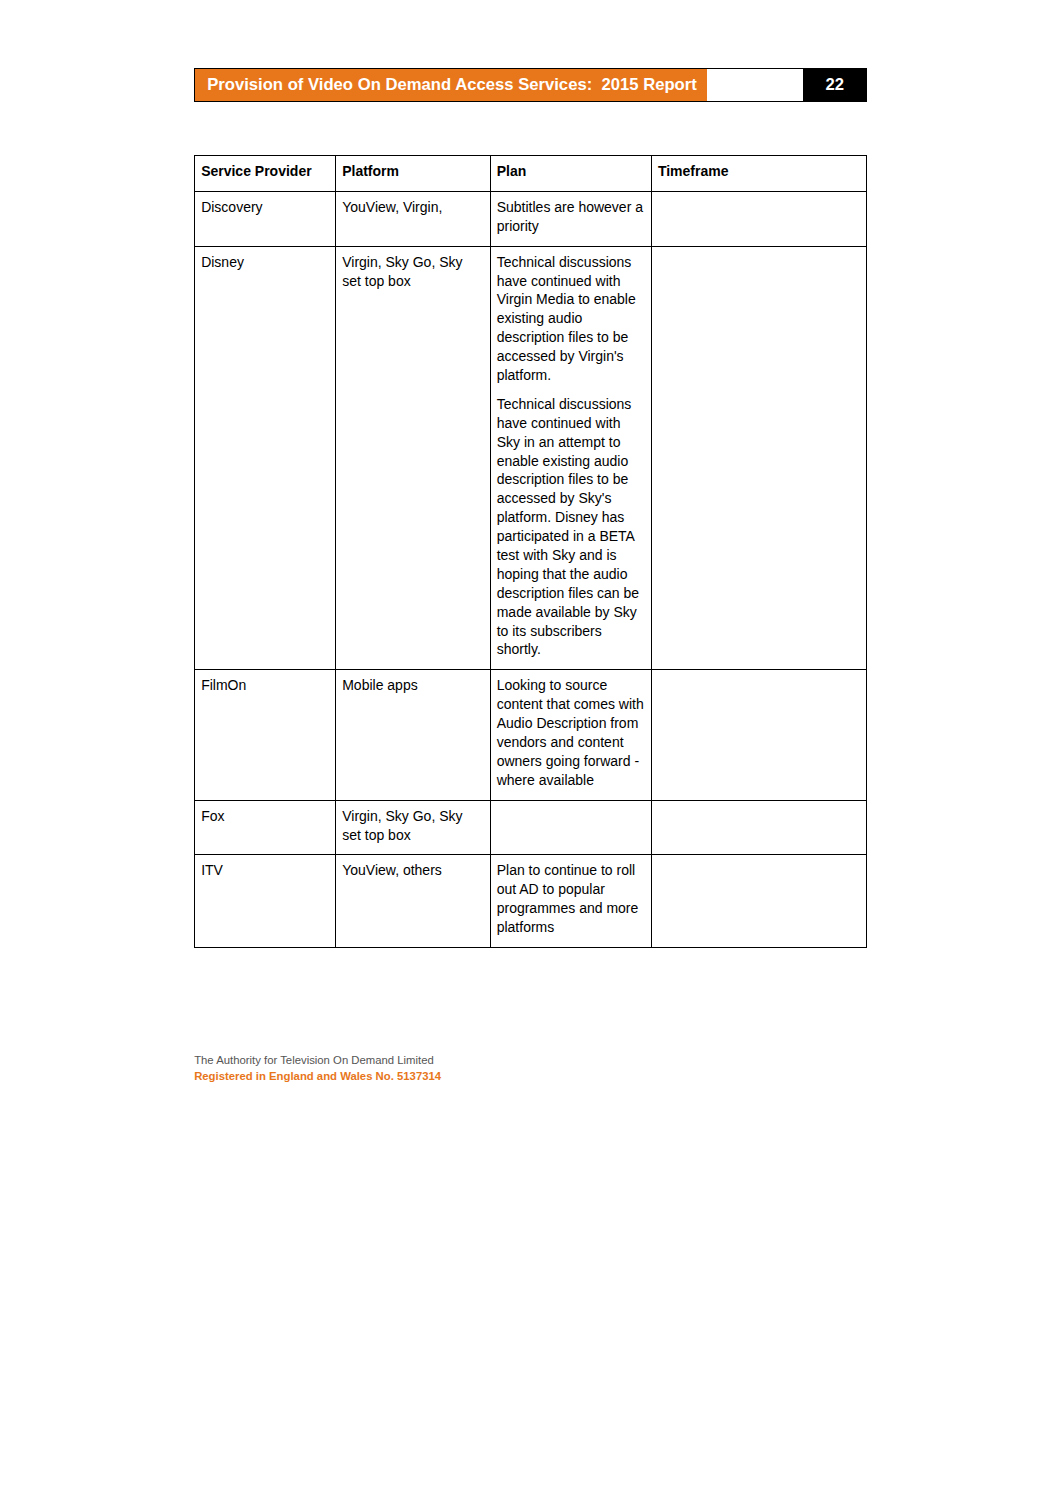Provision of Video On Demand Access Services: 2015 Report
22
| Service Provider | Platform | Plan | Timeframe |
| --- | --- | --- | --- |
| Discovery | YouView, Virgin, | Subtitles are however a priority | |
| Disney | Virgin, Sky Go, Sky set top box | Technical discussions have continued with Virgin Media to enable existing audio description files to be accessed by Virgin's platform. Technical discussions have continued with Sky in an attempt to enable existing audio description files to be accessed by Sky's platform. Disney has participated in a BETA test with Sky and is hoping that the audio description files can be made available by Sky to its subscribers shortly. | |
| FilmOn | Mobile apps | Looking to source content that comes with Audio Description from vendors and content owners going forward - where available | |
| Fox | Virgin, Sky Go, Sky set top box | | |
| ITV | YouView, others | Plan to continue to roll out AD to popular programmes and more platforms | |
The Authority for Television On Demand Limited
Registered in England and Wales No. 5137314